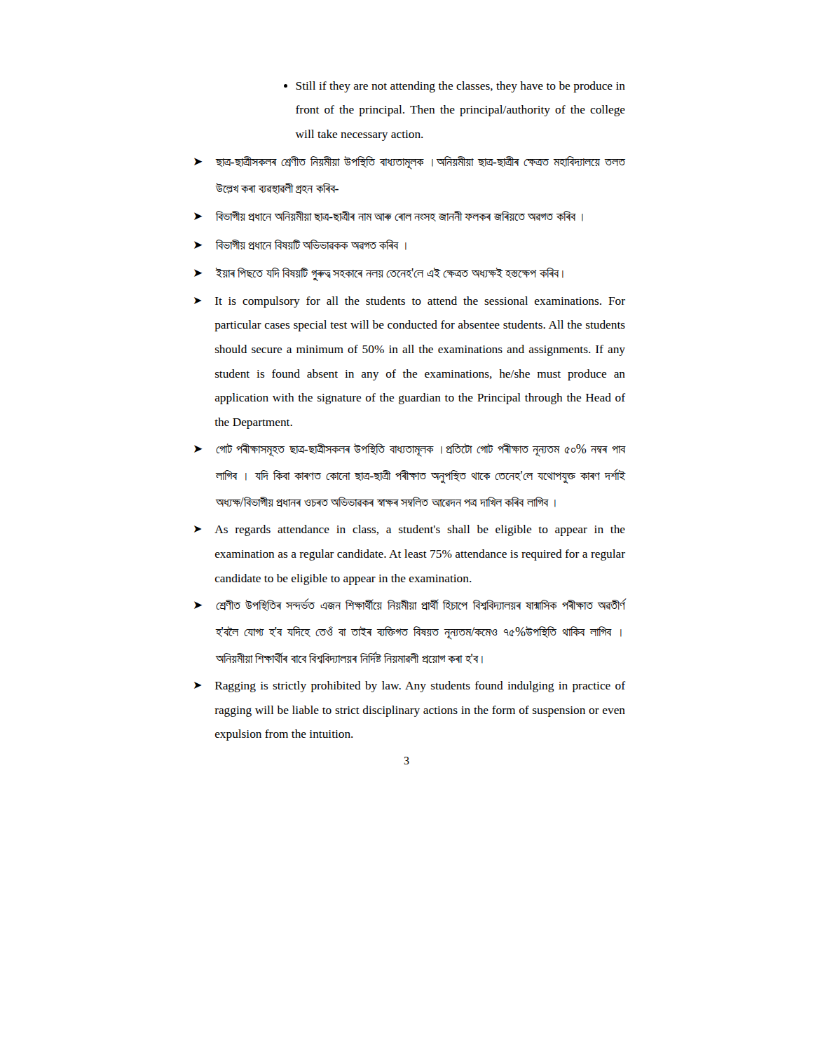Still if they are not attending the classes, they have to be produce in front of the principal. Then the principal/authority of the college will take necessary action.
ছাত্ৰ-ছাত্ৰীসকলৰ শ্ৰেণীত নিয়মীয়া উপস্থিতি বাধ্যতামূলক ।অনিয়মীয়া ছাত্ৰ-ছাত্ৰীৰ ক্ষেত্ৰত মহাবিদ্যালয়ে তলত উল্লেখ কৰা ব্যৱস্থাৱলী গ্ৰহন কৰিব-
বিভাগীয় প্ৰধানে অনিয়মীয়া ছাত্ৰ-ছাত্ৰীৰ নাম আৰু ৰোল নংসহ জাননী ফলকৰ জৰিয়তে অৱগত কৰিব ।
বিভাগীয় প্ৰধানে বিষয়টি অভিভাৱকক অৱগত কৰিব ।
ইয়াৰ পিছতে যদি বিষয়টি গুৰুত্ব সহকাৰে নলয় তেনেহ'লে এই ক্ষেত্ৰত অধ্যক্ষই হস্তক্ষেপ কৰিব।
It is compulsory for all the students to attend the sessional examinations. For particular cases special test will be conducted for absentee students. All the students should secure a minimum of 50% in all the examinations and assignments. If any student is found absent in any of the examinations, he/she must produce an application with the signature of the guardian to the Principal through the Head of the Department.
গোট পৰীক্ষাসমূহত ছাত্ৰ-ছাত্ৰীসকলৰ উপস্থিতি বাধ্যতামূলক ।প্ৰতিটো গোট পৰীক্ষাত নূন্যতম ৫০% নম্বৰ পাব লাগিব । যদি কিবা কাৰণত কোনো ছাত্ৰ-ছাত্ৰী পৰীক্ষাত অনুপস্থিত থাকে তেনেহ'লে যথোপযুক্ত কাৰণ দৰ্শাই অধ্যক্ষ/বিভাগীয় প্ৰধানৰ ওচৰত অভিভাৱকৰ স্বাক্ষৰ সম্বলিত আৱেদন পত্ৰ দাখিল কৰিব লাগিব ।
As regards attendance in class, a student's shall be eligible to appear in the examination as a regular candidate. At least 75% attendance is required for a regular candidate to be eligible to appear in the examination.
শ্ৰেণীত উপস্থিতিৰ সন্দৰ্ভত এজন শিক্ষাৰ্থীয়ে নিয়মীয়া প্ৰাৰ্থী হিচাপে বিশ্ববিদ্যালয়ৰ ষান্মাসিক পৰীক্ষাত অৱতীৰ্ণ হ'বলৈ যোগ্য হ'ব যদিহে তেওঁ বা তাইৰ ব্যক্তিগত বিষয়ত নূন্যতম/কমেও ৭৫%উপস্থিতি থাকিব লাগিব ।অনিয়মীয়া শিক্ষাৰ্থীৰ বাবে বিশ্ববিদ্যালয়ৰ নিৰ্দিষ্ট নিয়মাৱলী প্ৰয়োগ কৰা হ'ব।
Ragging is strictly prohibited by law. Any students found indulging in practice of ragging will be liable to strict disciplinary actions in the form of suspension or even expulsion from the intuition.
3